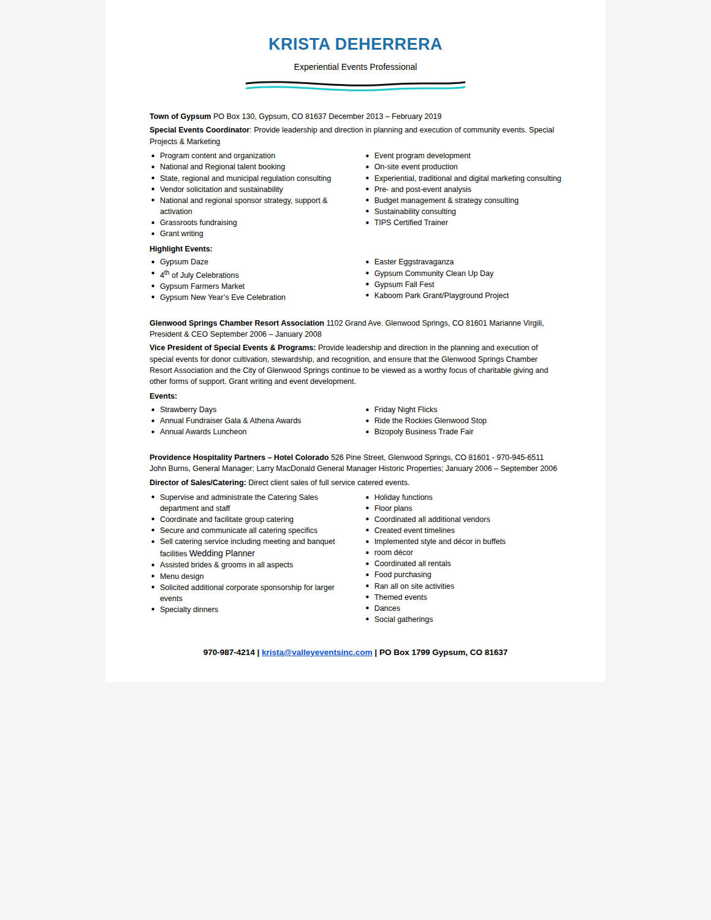KRISTA DEHERRERA
Experiential Events Professional
Town of Gypsum PO Box 130, Gypsum, CO 81637 December 2013 – February 2019
Special Events Coordinator: Provide leadership and direction in planning and execution of community events. Special Projects & Marketing
Program content and organization
National and Regional talent booking
State, regional and municipal regulation consulting
Vendor solicitation and sustainability
National and regional sponsor strategy, support & activation
Grassroots fundraising
Grant writing
Event program development
On-site event production
Experiential, traditional and digital marketing consulting
Pre- and post-event analysis
Budget management & strategy consulting
Sustainability consulting
TIPS Certified Trainer
Highlight Events:
Gypsum Daze
4th of July Celebrations
Gypsum Farmers Market
Gypsum New Year’s Eve Celebration
Easter Eggstravaganza
Gypsum Community Clean Up Day
Gypsum Fall Fest
Kaboom Park Grant/Playground Project
Glenwood Springs Chamber Resort Association 1102 Grand Ave. Glenwood Springs, CO 81601 Marianne Virgili, President & CEO September 2006 – January 2008
Vice President of Special Events & Programs: Provide leadership and direction in the planning and execution of special events for donor cultivation, stewardship, and recognition, and ensure that the Glenwood Springs Chamber Resort Association and the City of Glenwood Springs continue to be viewed as a worthy focus of charitable giving and other forms of support. Grant writing and event development.
Events:
Strawberry Days
Annual Fundraiser Gala & Athena Awards
Annual Awards Luncheon
Friday Night Flicks
Ride the Rockies Glenwood Stop
Bizopoly Business Trade Fair
Providence Hospitality Partners – Hotel Colorado 526 Pine Street, Glenwood Springs, CO 81601 - 970-945-6511 John Burns, General Manager; Larry MacDonald General Manager Historic Properties; January 2006 – September 2006
Director of Sales/Catering: Direct client sales of full service catered events.
Supervise and administrate the Catering Sales department and staff
Coordinate and facilitate group catering
Secure and communicate all catering specifics
Sell catering service including meeting and banquet facilities Wedding Planner
Assisted brides & grooms in all aspects
Menu design
Solicited additional corporate sponsorship for larger events
Specialty dinners
Holiday functions
Floor plans
Coordinated all additional vendors
Created event timelines
Implemented style and décor in buffets
room décor
Coordinated all rentals
Food purchasing
Ran all on site activities
Themed events
Dances
Social gatherings
970-987-4214 | krista@valleyeventsinc.com | PO Box 1799 Gypsum, CO 81637